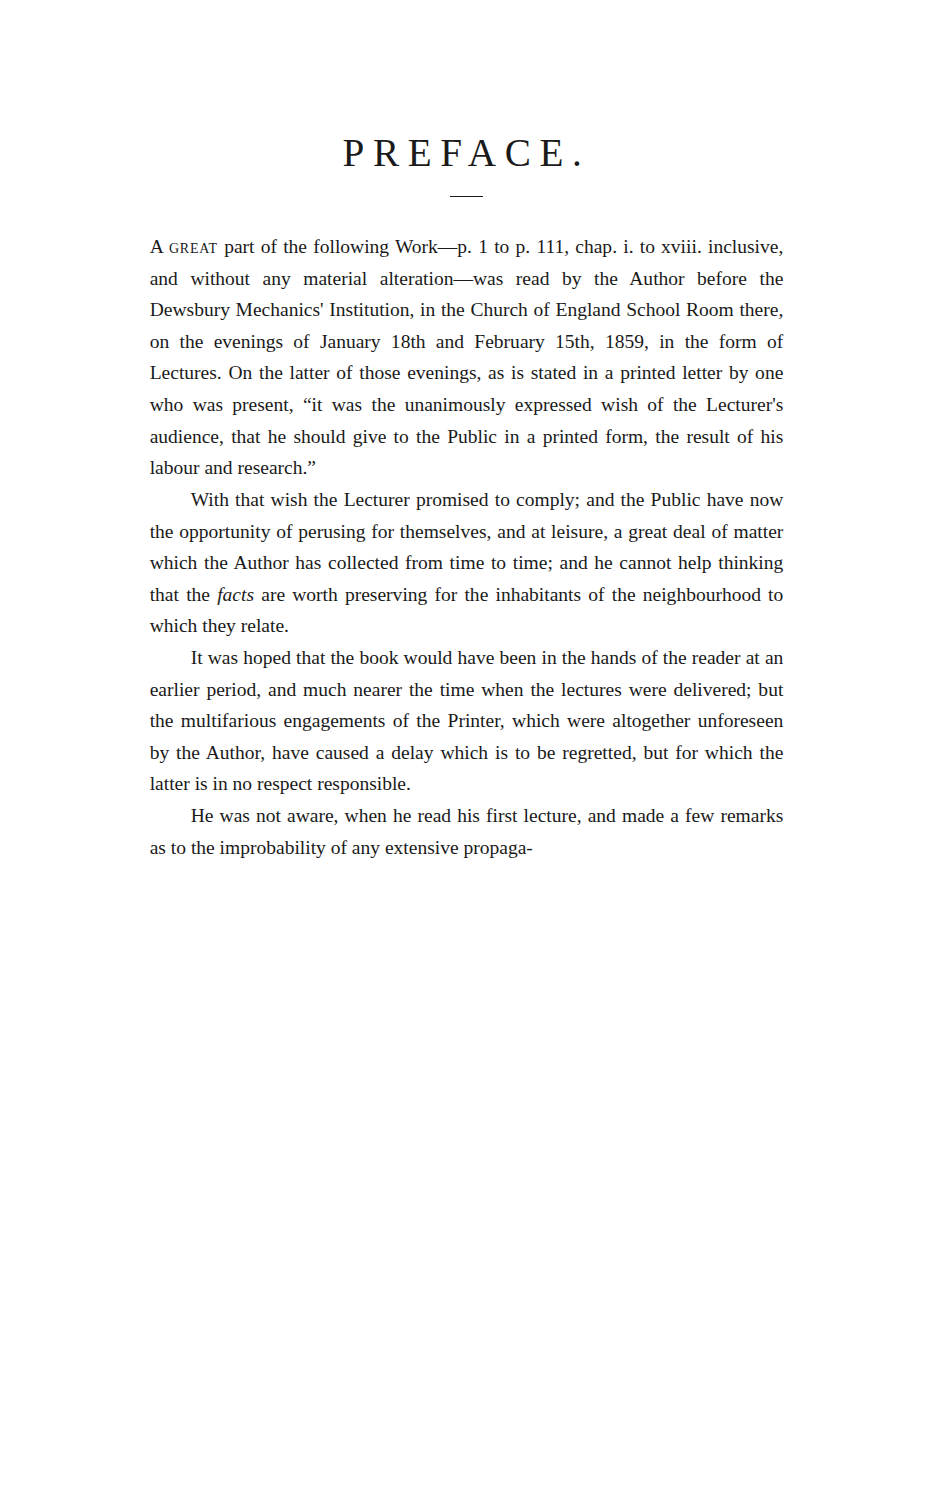PREFACE.
A great part of the following Work—p. 1 to p. 111, chap. i. to xviii. inclusive, and without any material alteration—was read by the Author before the Dewsbury Mechanics' Institution, in the Church of England School Room there, on the evenings of January 18th and February 15th, 1859, in the form of Lectures. On the latter of those evenings, as is stated in a printed letter by one who was present, “it was the unanimously expressed wish of the Lecturer's audience, that he should give to the Public in a printed form, the result of his labour and research.”
With that wish the Lecturer promised to comply; and the Public have now the opportunity of perusing for themselves, and at leisure, a great deal of matter which the Author has collected from time to time; and he cannot help thinking that the facts are worth preserving for the inhabitants of the neighbourhood to which they relate.
It was hoped that the book would have been in the hands of the reader at an earlier period, and much nearer the time when the lectures were delivered; but the multifarious engagements of the Printer, which were altogether unforeseen by the Author, have caused a delay which is to be regretted, but for which the latter is in no respect responsible.
He was not aware, when he read his first lecture, and made a few remarks as to the improbability of any extensive propaga-